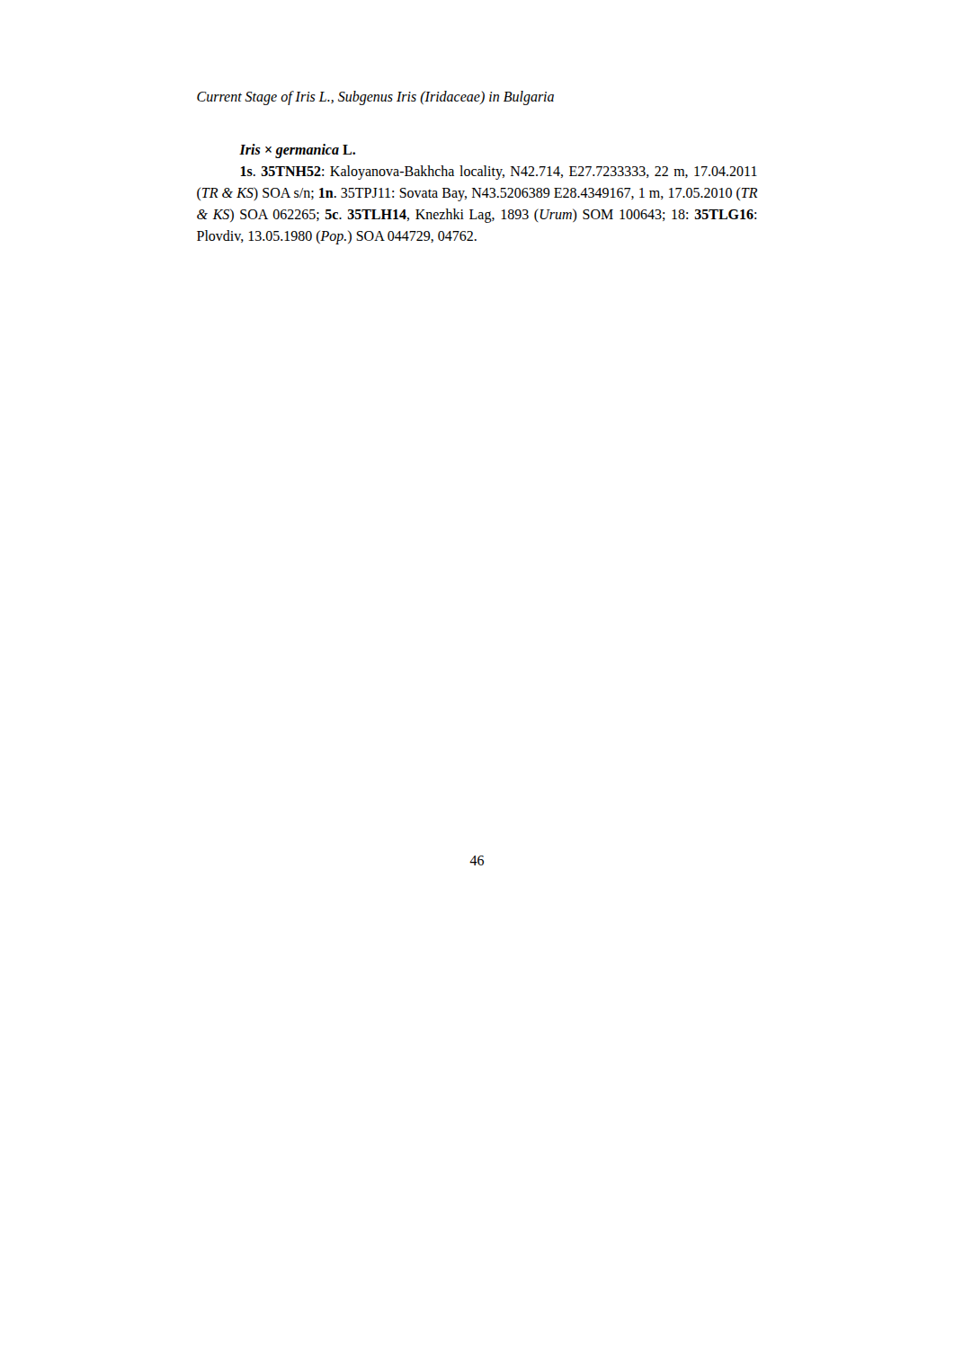Current Stage of Iris L., Subgenus Iris (Iridaceae) in Bulgaria
Iris × germanica L.
1s. 35TNH52: Kaloyanova-Bakhcha locality, N42.714, E27.7233333, 22 m, 17.04.2011 (TR & KS) SOA s/n; 1n. 35TPJ11: Sovata Bay, N43.5206389 E28.4349167, 1 m, 17.05.2010 (TR & KS) SOA 062265; 5c. 35TLH14, Knezhki Lag, 1893 (Urum) SOM 100643; 18: 35TLG16: Plovdiv, 13.05.1980 (Pop.) SOA 044729, 04762.
46